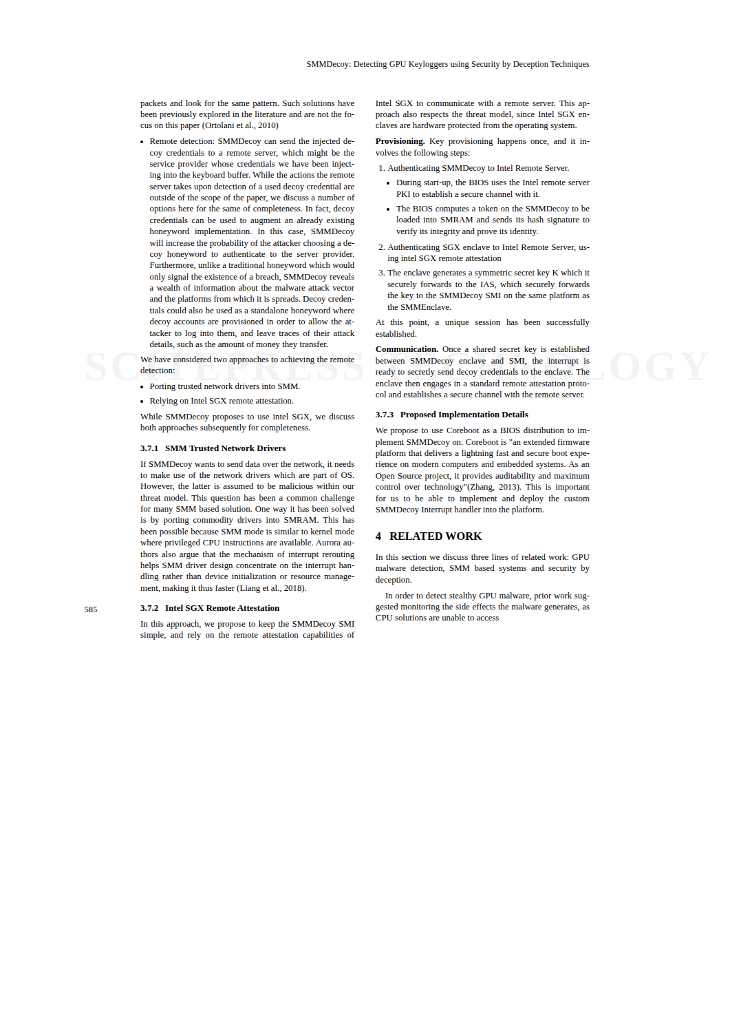SCITEPRESS TECHNOLOGY
SMMDecoy: Detecting GPU Keyloggers using Security by Deception Techniques
packets and look for the same pattern. Such solutions have been previously explored in the literature and are not the focus on this paper (Ortolani et al., 2010)
Remote detection: SMMDecoy can send the injected decoy credentials to a remote server, which might be the service provider whose credentials we have been injecting into the keyboard buffer. While the actions the remote server takes upon detection of a used decoy credential are outside of the scope of the paper, we discuss a number of options here for the same of completeness. In fact, decoy credentials can be used to augment an already existing honeyword implementation. In this case, SMMDecoy will increase the probability of the attacker choosing a decoy honeyword to authenticate to the server provider. Furthermore, unlike a traditional honeyword which would only signal the existence of a breach, SMMDecoy reveals a wealth of information about the malware attack vector and the platforms from which it is spreads. Decoy credentials could also be used as a standalone honeyword where decoy accounts are provisioned in order to allow the attacker to log into them, and leave traces of their attack details, such as the amount of money they transfer.
We have considered two approaches to achieving the remote detection:
Porting trusted network drivers into SMM.
Relying on Intel SGX remote attestation.
While SMMDecoy proposes to use intel SGX, we discuss both approaches subsequently for completeness.
3.7.1 SMM Trusted Network Drivers
If SMMDecoy wants to send data over the network, it needs to make use of the network drivers which are part of OS. However, the latter is assumed to be malicious within our threat model. This question has been a common challenge for many SMM based solution. One way it has been solved is by porting commodity drivers into SMRAM. This has been possible because SMM mode is similar to kernel mode where privileged CPU instructions are available. Aurora authors also argue that the mechanism of interrupt rerouting helps SMM driver design concentrate on the interrupt handling rather than device initialization or resource management, making it thus faster (Liang et al., 2018).
3.7.2 Intel SGX Remote Attestation
In this approach, we propose to keep the SMMDecoy SMI simple, and rely on the remote attestation capabilities of Intel SGX to communicate with a remote server. This approach also respects the threat model, since Intel SGX enclaves are hardware protected from the operating system.
Provisioning. Key provisioning happens once, and it involves the following steps:
Authenticating SMMDecoy to Intel Remote Server.
During start-up, the BIOS uses the Intel remote server PKI to establish a secure channel with it.
The BIOS computes a token on the SMMDecoy to be loaded into SMRAM and sends its hash signature to verify its integrity and prove its identity.
Authenticating SGX enclave to Intel Remote Server, using intel SGX remote attestation
The enclave generates a symmetric secret key K which it securely forwards to the IAS, which securely forwards the key to the SMMDecoy SMI on the same platform as the SMMEnclave.
At this point, a unique session has been successfully established.
Communication. Once a shared secret key is established between SMMDecoy enclave and SMI, the interrupt is ready to secretly send decoy credentials to the enclave. The enclave then engages in a standard remote attestation protocol and establishes a secure channel with the remote server.
3.7.3 Proposed Implementation Details
We propose to use Coreboot as a BIOS distribution to implement SMMDecoy on. Coreboot is "an extended firmware platform that delivers a lightning fast and secure boot experience on modern computers and embedded systems. As an Open Source project, it provides auditability and maximum control over technology"(Zhang, 2013). This is important for us to be able to implement and deploy the custom SMMDecoy Interrupt handler into the platform.
4 RELATED WORK
In this section we discuss three lines of related work: GPU malware detection, SMM based systems and security by deception.
In order to detect stealthy GPU malware, prior work suggested monitoring the side effects the malware generates, as CPU solutions are unable to access
585